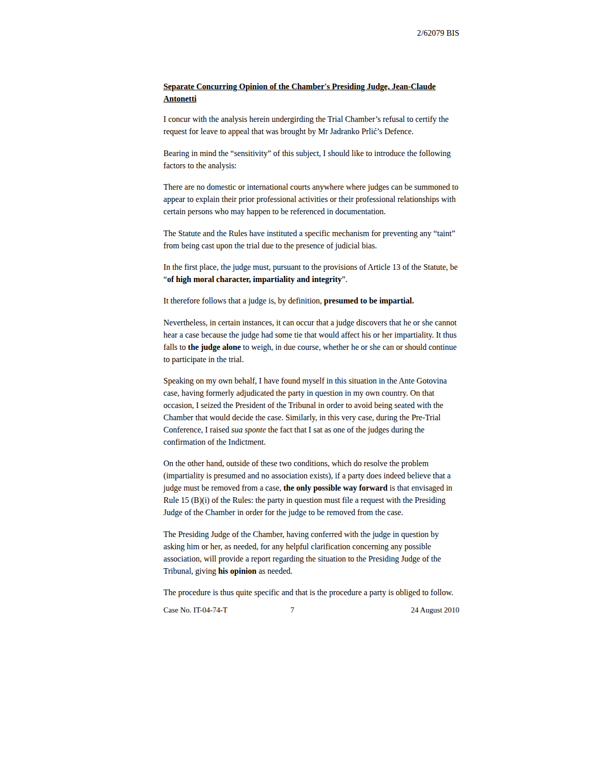2/62079 BIS
Separate Concurring Opinion of the Chamber's Presiding Judge, Jean-Claude Antonetti
I concur with the analysis herein undergirding the Trial Chamber’s refusal to certify the request for leave to appeal that was brought by Mr Jadranko Prlić’s Defence.
Bearing in mind the “sensitivity” of this subject, I should like to introduce the following factors to the analysis:
There are no domestic or international courts anywhere where judges can be summoned to appear to explain their prior professional activities or their professional relationships with certain persons who may happen to be referenced in documentation.
The Statute and the Rules have instituted a specific mechanism for preventing any “taint” from being cast upon the trial due to the presence of judicial bias.
In the first place, the judge must, pursuant to the provisions of Article 13 of the Statute, be “of high moral character, impartiality and integrity”.
It therefore follows that a judge is, by definition, presumed to be impartial.
Nevertheless, in certain instances, it can occur that a judge discovers that he or she cannot hear a case because the judge had some tie that would affect his or her impartiality. It thus falls to the judge alone to weigh, in due course, whether he or she can or should continue to participate in the trial.
Speaking on my own behalf, I have found myself in this situation in the Ante Gotovina case, having formerly adjudicated the party in question in my own country. On that occasion, I seized the President of the Tribunal in order to avoid being seated with the Chamber that would decide the case. Similarly, in this very case, during the Pre-Trial Conference, I raised sua sponte the fact that I sat as one of the judges during the confirmation of the Indictment.
On the other hand, outside of these two conditions, which do resolve the problem (impartiality is presumed and no association exists), if a party does indeed believe that a judge must be removed from a case, the only possible way forward is that envisaged in Rule 15 (B)(i) of the Rules: the party in question must file a request with the Presiding Judge of the Chamber in order for the judge to be removed from the case.
The Presiding Judge of the Chamber, having conferred with the judge in question by asking him or her, as needed, for any helpful clarification concerning any possible association, will provide a report regarding the situation to the Presiding Judge of the Tribunal, giving his opinion as needed.
The procedure is thus quite specific and that is the procedure a party is obliged to follow.
Case No. IT-04-74-T 7 24 August 2010